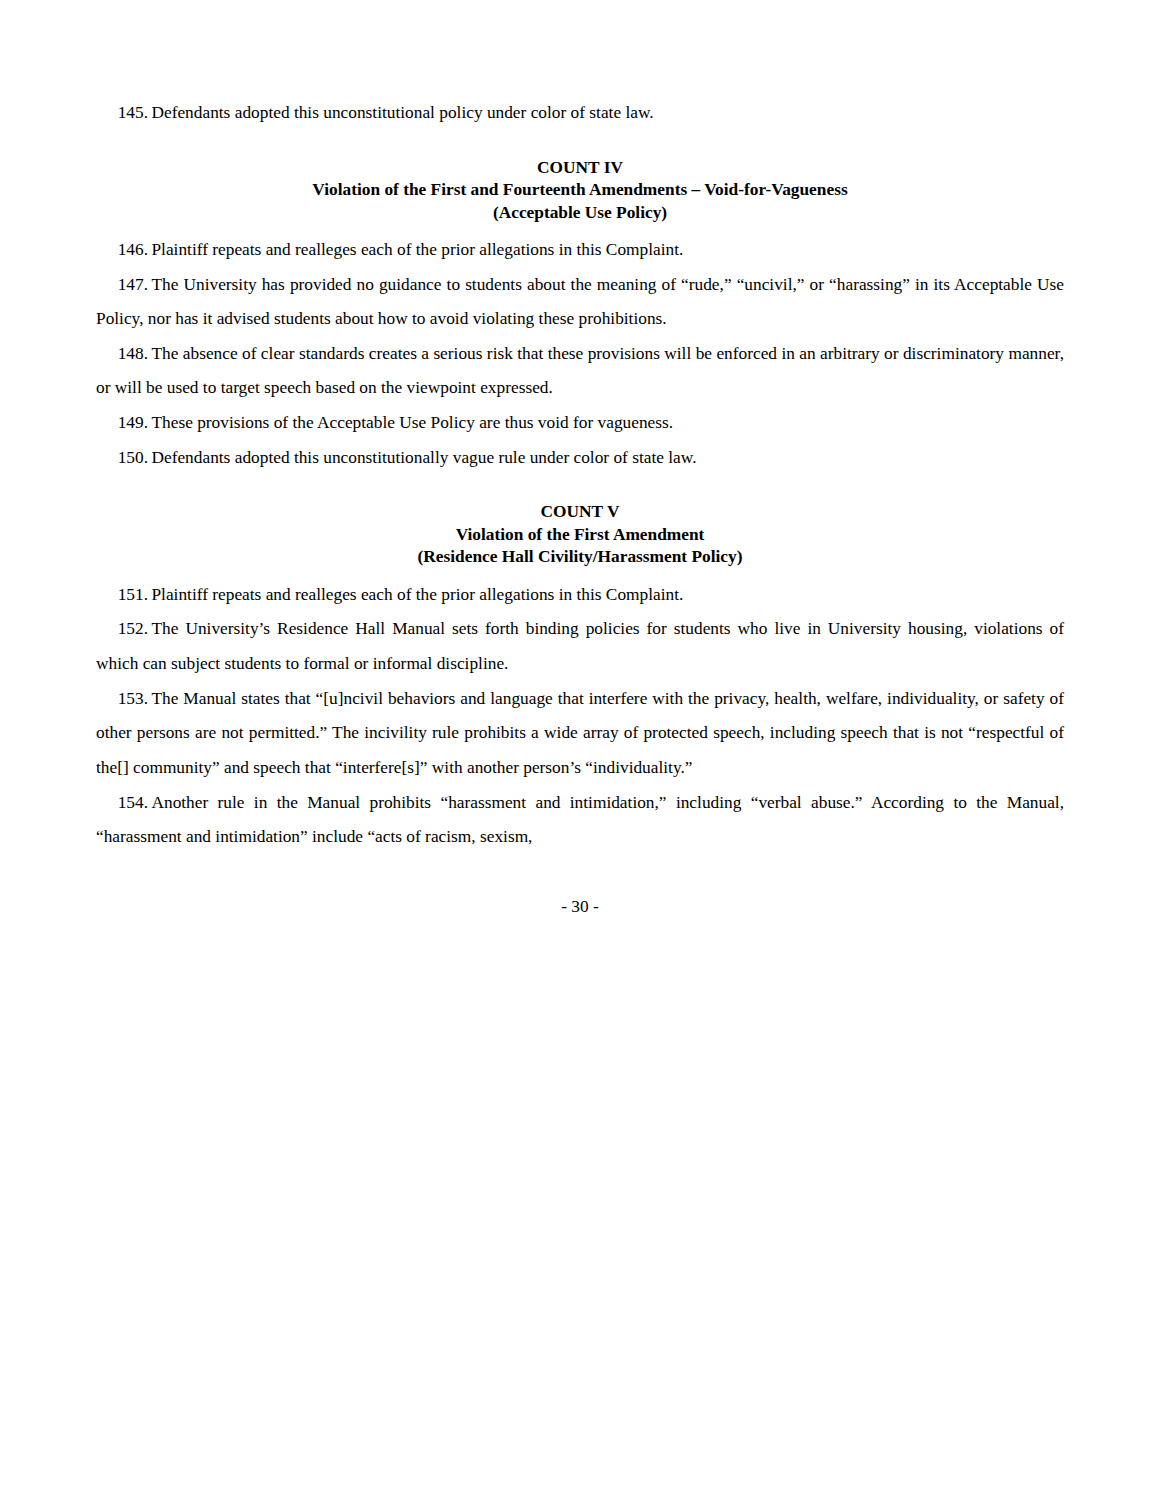145. Defendants adopted this unconstitutional policy under color of state law.
COUNT IV
Violation of the First and Fourteenth Amendments – Void-for-Vagueness
(Acceptable Use Policy)
146. Plaintiff repeats and realleges each of the prior allegations in this Complaint.
147. The University has provided no guidance to students about the meaning of “rude,” “uncivil,” or “harassing” in its Acceptable Use Policy, nor has it advised students about how to avoid violating these prohibitions.
148. The absence of clear standards creates a serious risk that these provisions will be enforced in an arbitrary or discriminatory manner, or will be used to target speech based on the viewpoint expressed.
149. These provisions of the Acceptable Use Policy are thus void for vagueness.
150. Defendants adopted this unconstitutionally vague rule under color of state law.
COUNT V
Violation of the First Amendment
(Residence Hall Civility/Harassment Policy)
151. Plaintiff repeats and realleges each of the prior allegations in this Complaint.
152. The University’s Residence Hall Manual sets forth binding policies for students who live in University housing, violations of which can subject students to formal or informal discipline.
153. The Manual states that “[u]ncivil behaviors and language that interfere with the privacy, health, welfare, individuality, or safety of other persons are not permitted.” The incivility rule prohibits a wide array of protected speech, including speech that is not “respectful of the[] community” and speech that “interfere[s]” with another person’s “individuality.”
154. Another rule in the Manual prohibits “harassment and intimidation,” including “verbal abuse.” According to the Manual, “harassment and intimidation” include “acts of racism, sexism,
- 30 -